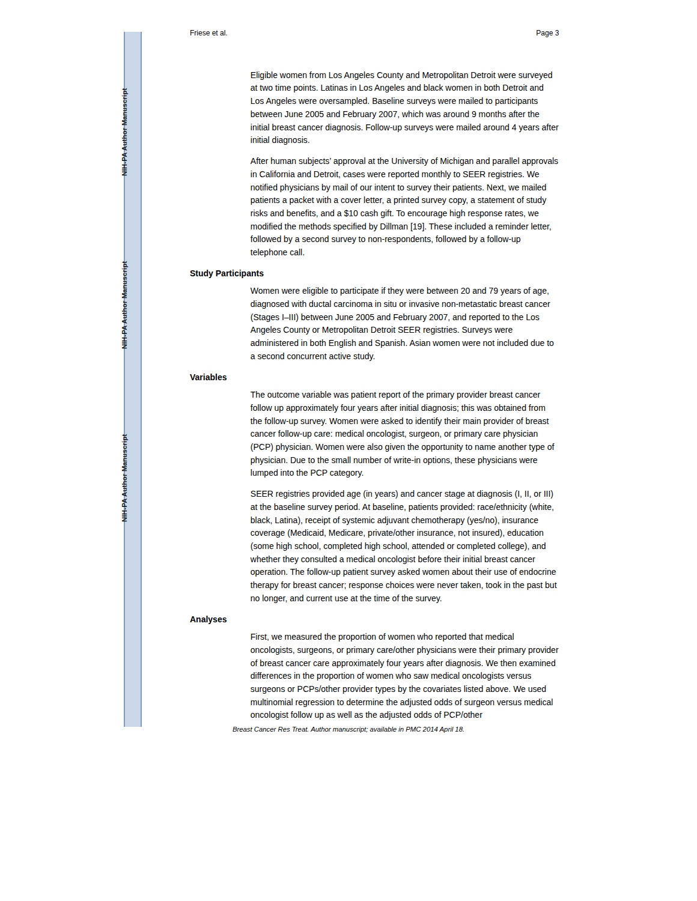NIH-PA Author Manuscript
NIH-PA Author Manuscript
NIH-PA Author Manuscript
Friese et al. Page 3
Eligible women from Los Angeles County and Metropolitan Detroit were surveyed at two time points. Latinas in Los Angeles and black women in both Detroit and Los Angeles were oversampled. Baseline surveys were mailed to participants between June 2005 and February 2007, which was around 9 months after the initial breast cancer diagnosis. Follow-up surveys were mailed around 4 years after initial diagnosis.
After human subjects’ approval at the University of Michigan and parallel approvals in California and Detroit, cases were reported monthly to SEER registries. We notified physicians by mail of our intent to survey their patients. Next, we mailed patients a packet with a cover letter, a printed survey copy, a statement of study risks and benefits, and a $10 cash gift. To encourage high response rates, we modified the methods specified by Dillman [19]. These included a reminder letter, followed by a second survey to non-respondents, followed by a follow-up telephone call.
Study Participants
Women were eligible to participate if they were between 20 and 79 years of age, diagnosed with ductal carcinoma in situ or invasive non-metastatic breast cancer (Stages I–III) between June 2005 and February 2007, and reported to the Los Angeles County or Metropolitan Detroit SEER registries. Surveys were administered in both English and Spanish. Asian women were not included due to a second concurrent active study.
Variables
The outcome variable was patient report of the primary provider breast cancer follow up approximately four years after initial diagnosis; this was obtained from the follow-up survey. Women were asked to identify their main provider of breast cancer follow-up care: medical oncologist, surgeon, or primary care physician (PCP) physician. Women were also given the opportunity to name another type of physician. Due to the small number of write-in options, these physicians were lumped into the PCP category.
SEER registries provided age (in years) and cancer stage at diagnosis (I, II, or III) at the baseline survey period. At baseline, patients provided: race/ethnicity (white, black, Latina), receipt of systemic adjuvant chemotherapy (yes/no), insurance coverage (Medicaid, Medicare, private/other insurance, not insured), education (some high school, completed high school, attended or completed college), and whether they consulted a medical oncologist before their initial breast cancer operation. The follow-up patient survey asked women about their use of endocrine therapy for breast cancer; response choices were never taken, took in the past but no longer, and current use at the time of the survey.
Analyses
First, we measured the proportion of women who reported that medical oncologists, surgeons, or primary care/other physicians were their primary provider of breast cancer care approximately four years after diagnosis. We then examined differences in the proportion of women who saw medical oncologists versus surgeons or PCPs/other provider types by the covariates listed above. We used multinomial regression to determine the adjusted odds of surgeon versus medical oncologist follow up as well as the adjusted odds of PCP/other
Breast Cancer Res Treat. Author manuscript; available in PMC 2014 April 18.